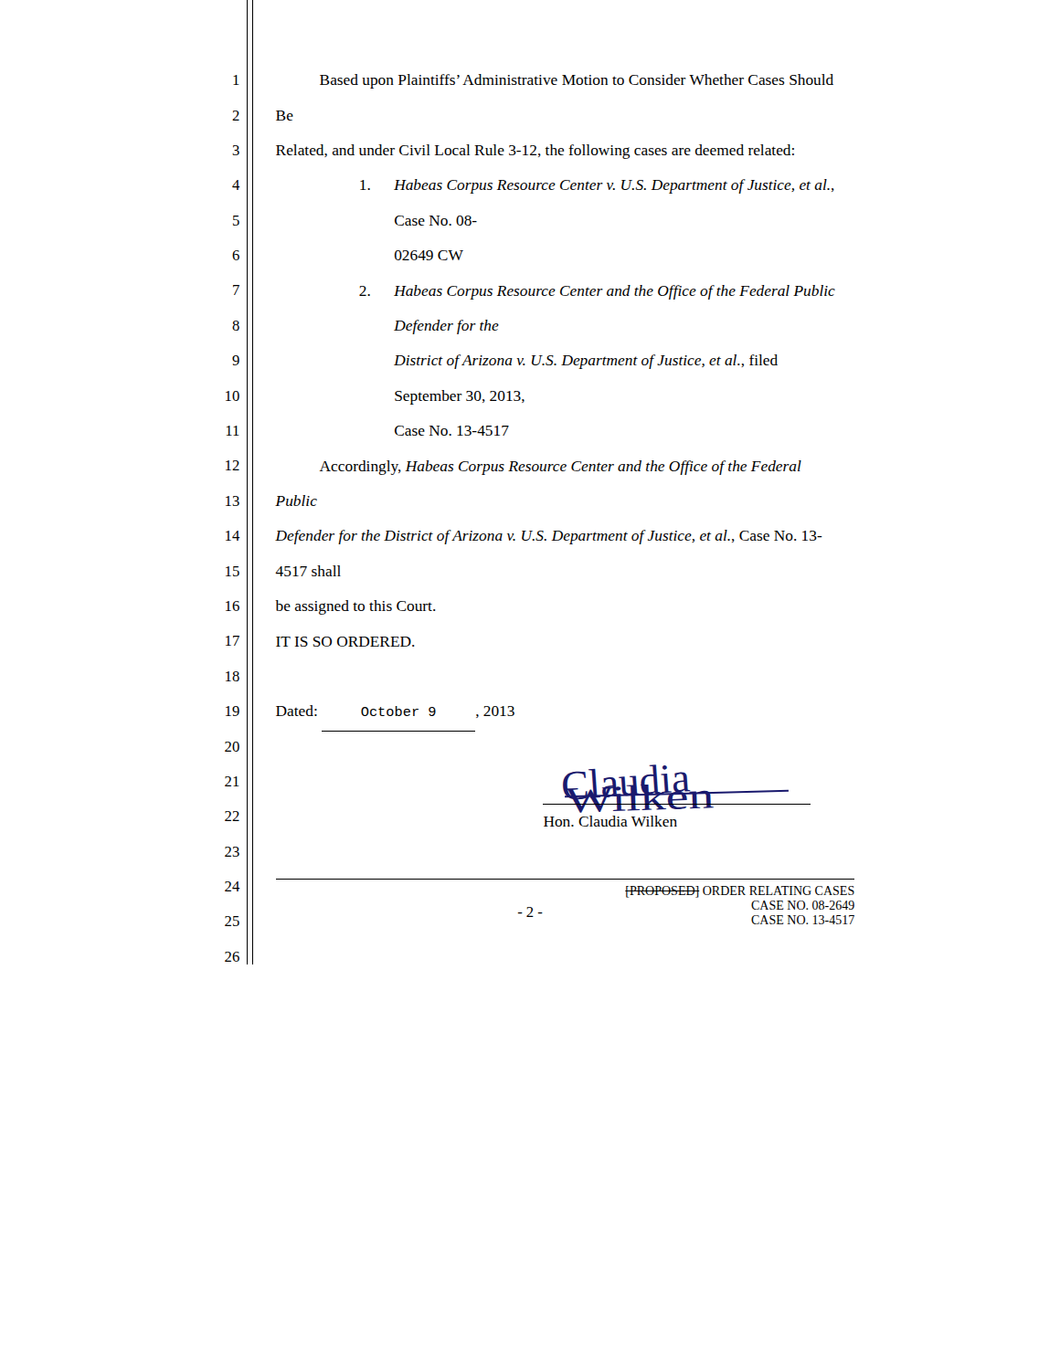1
2
3
4
5
6
7
8
9
10
11
12
13
14
15
16
17
18
19
20
21
22
23
24
25
26
27
28
Based upon Plaintiffs’ Administrative Motion to Consider Whether Cases Should Be
Related, and under Civil Local Rule 3-12, the following cases are deemed related:
1. Habeas Corpus Resource Center v. U.S. Department of Justice, et al., Case No. 08-
02649 CW
2. Habeas Corpus Resource Center and the Office of the Federal Public Defender for the
District of Arizona v. U.S. Department of Justice, et al., filed September 30, 2013,
Case No. 13-4517
Accordingly, Habeas Corpus Resource Center and the Office of the Federal Public
Defender for the District of Arizona v. U.S. Department of Justice, et al., Case No. 13-4517 shall
be assigned to this Court.
IT IS SO ORDERED.
Dated: October 9, 2013
Claudia
Wilken
Hon. Claudia Wilken
[PROPOSED] ORDER RELATING CASES
CASE NO. 08-2649
CASE NO. 13-4517
- 2 -